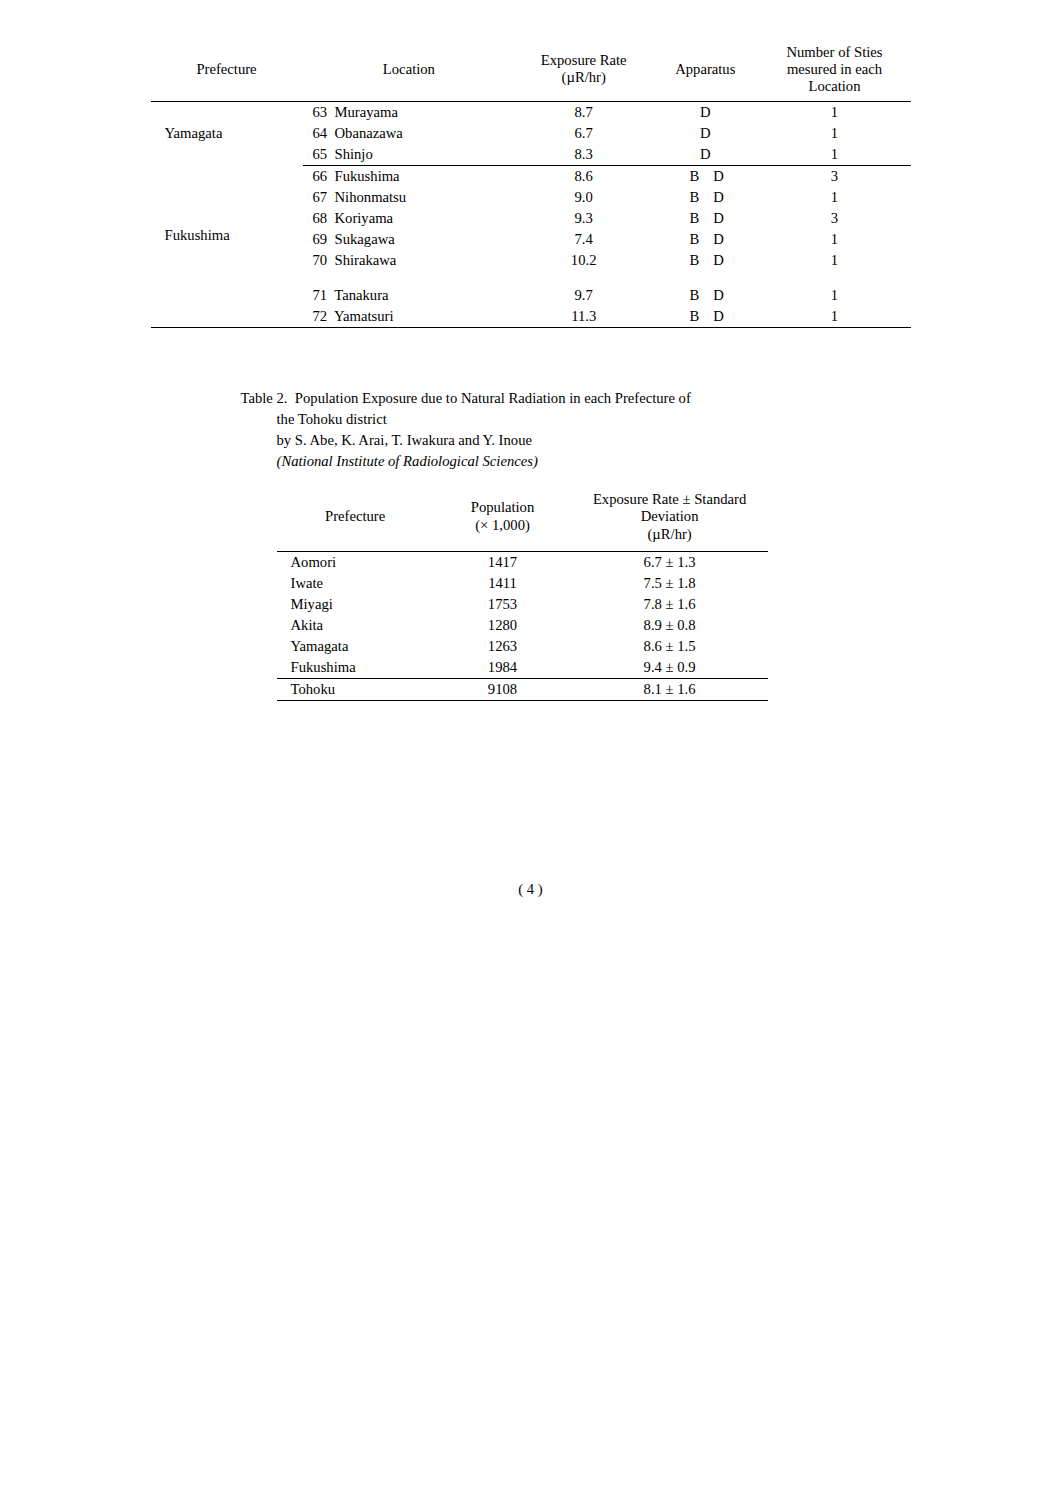| Prefecture | Location | Exposure Rate (µR/hr) | Apparatus | Number of Sties mesured in each Location |
| --- | --- | --- | --- | --- |
| Yamagata | 63 Murayama | 8.7 | D | 1 |
| 64 Obanazawa | 6.7 | D | 1 |
| 65 Shinjo | 8.3 | D | 1 |
| Fukushima | 66 Fukushima | 8.6 | B D | 3 |
| 67 Nihonmatsu | 9.0 | B D | 1 |
| 68 Koriyama | 9.3 | B D | 3 |
| 69 Sukagawa | 7.4 | B D | 1 |
| 70 Shirakawa | 10.2 | B D | 1 |
| 71 Tanakura | 9.7 | B D | 1 |
| | 72 Yamatsuri | 11.3 | B D | 1 |
Table 2. Population Exposure due to Natural Radiation in each Prefecture of the Tohoku district by S. Abe, K. Arai, T. Iwakura and Y. Inoue (National Institute of Radiological Sciences)
| Prefecture | Population (× 1,000) | Exposure Rate ± Standard Deviation (µR/hr) |
| --- | --- | --- |
| Aomori | 1417 | 6.7 ± 1.3 |
| Iwate | 1411 | 7.5 ± 1.8 |
| Miyagi | 1753 | 7.8 ± 1.6 |
| Akita | 1280 | 8.9 ± 0.8 |
| Yamagata | 1263 | 8.6 ± 1.5 |
| Fukushima | 1984 | 9.4 ± 0.9 |
| Tohoku | 9108 | 8.1 ± 1.6 |
( 4 )